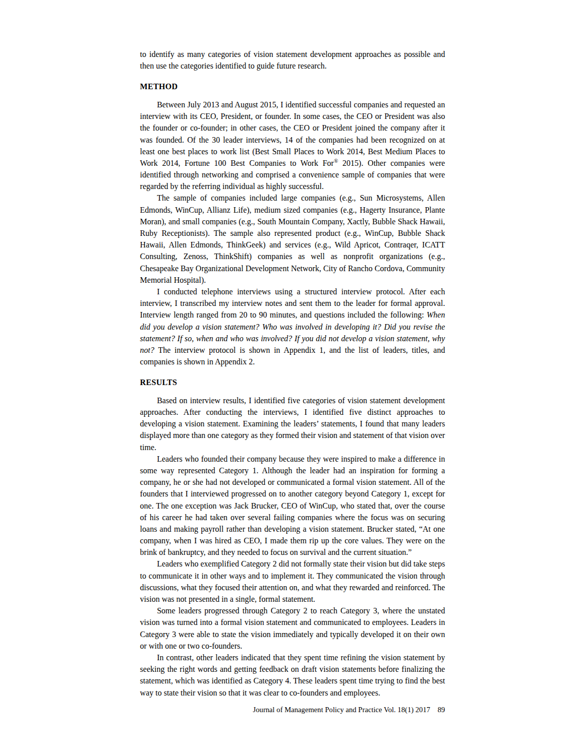to identify as many categories of vision statement development approaches as possible and then use the categories identified to guide future research.
METHOD
Between July 2013 and August 2015, I identified successful companies and requested an interview with its CEO, President, or founder. In some cases, the CEO or President was also the founder or co-founder; in other cases, the CEO or President joined the company after it was founded. Of the 30 leader interviews, 14 of the companies had been recognized on at least one best places to work list (Best Small Places to Work 2014, Best Medium Places to Work 2014, Fortune 100 Best Companies to Work For® 2015). Other companies were identified through networking and comprised a convenience sample of companies that were regarded by the referring individual as highly successful.
The sample of companies included large companies (e.g., Sun Microsystems, Allen Edmonds, WinCup, Allianz Life), medium sized companies (e.g., Hagerty Insurance, Plante Moran), and small companies (e.g., South Mountain Company, Xactly, Bubble Shack Hawaii, Ruby Receptionists). The sample also represented product (e.g., WinCup, Bubble Shack Hawaii, Allen Edmonds, ThinkGeek) and services (e.g., Wild Apricot, Contraqer, ICATT Consulting, Zenoss, ThinkShift) companies as well as nonprofit organizations (e.g., Chesapeake Bay Organizational Development Network, City of Rancho Cordova, Community Memorial Hospital).
I conducted telephone interviews using a structured interview protocol. After each interview, I transcribed my interview notes and sent them to the leader for formal approval. Interview length ranged from 20 to 90 minutes, and questions included the following: When did you develop a vision statement? Who was involved in developing it? Did you revise the statement? If so, when and who was involved? If you did not develop a vision statement, why not? The interview protocol is shown in Appendix 1, and the list of leaders, titles, and companies is shown in Appendix 2.
RESULTS
Based on interview results, I identified five categories of vision statement development approaches. After conducting the interviews, I identified five distinct approaches to developing a vision statement. Examining the leaders’ statements, I found that many leaders displayed more than one category as they formed their vision and statement of that vision over time.
Leaders who founded their company because they were inspired to make a difference in some way represented Category 1. Although the leader had an inspiration for forming a company, he or she had not developed or communicated a formal vision statement. All of the founders that I interviewed progressed on to another category beyond Category 1, except for one. The one exception was Jack Brucker, CEO of WinCup, who stated that, over the course of his career he had taken over several failing companies where the focus was on securing loans and making payroll rather than developing a vision statement. Brucker stated, “At one company, when I was hired as CEO, I made them rip up the core values. They were on the brink of bankruptcy, and they needed to focus on survival and the current situation.”
Leaders who exemplified Category 2 did not formally state their vision but did take steps to communicate it in other ways and to implement it. They communicated the vision through discussions, what they focused their attention on, and what they rewarded and reinforced. The vision was not presented in a single, formal statement.
Some leaders progressed through Category 2 to reach Category 3, where the unstated vision was turned into a formal vision statement and communicated to employees. Leaders in Category 3 were able to state the vision immediately and typically developed it on their own or with one or two co-founders.
In contrast, other leaders indicated that they spent time refining the vision statement by seeking the right words and getting feedback on draft vision statements before finalizing the statement, which was identified as Category 4. These leaders spent time trying to find the best way to state their vision so that it was clear to co-founders and employees.
Journal of Management Policy and Practice Vol. 18(1) 2017 89